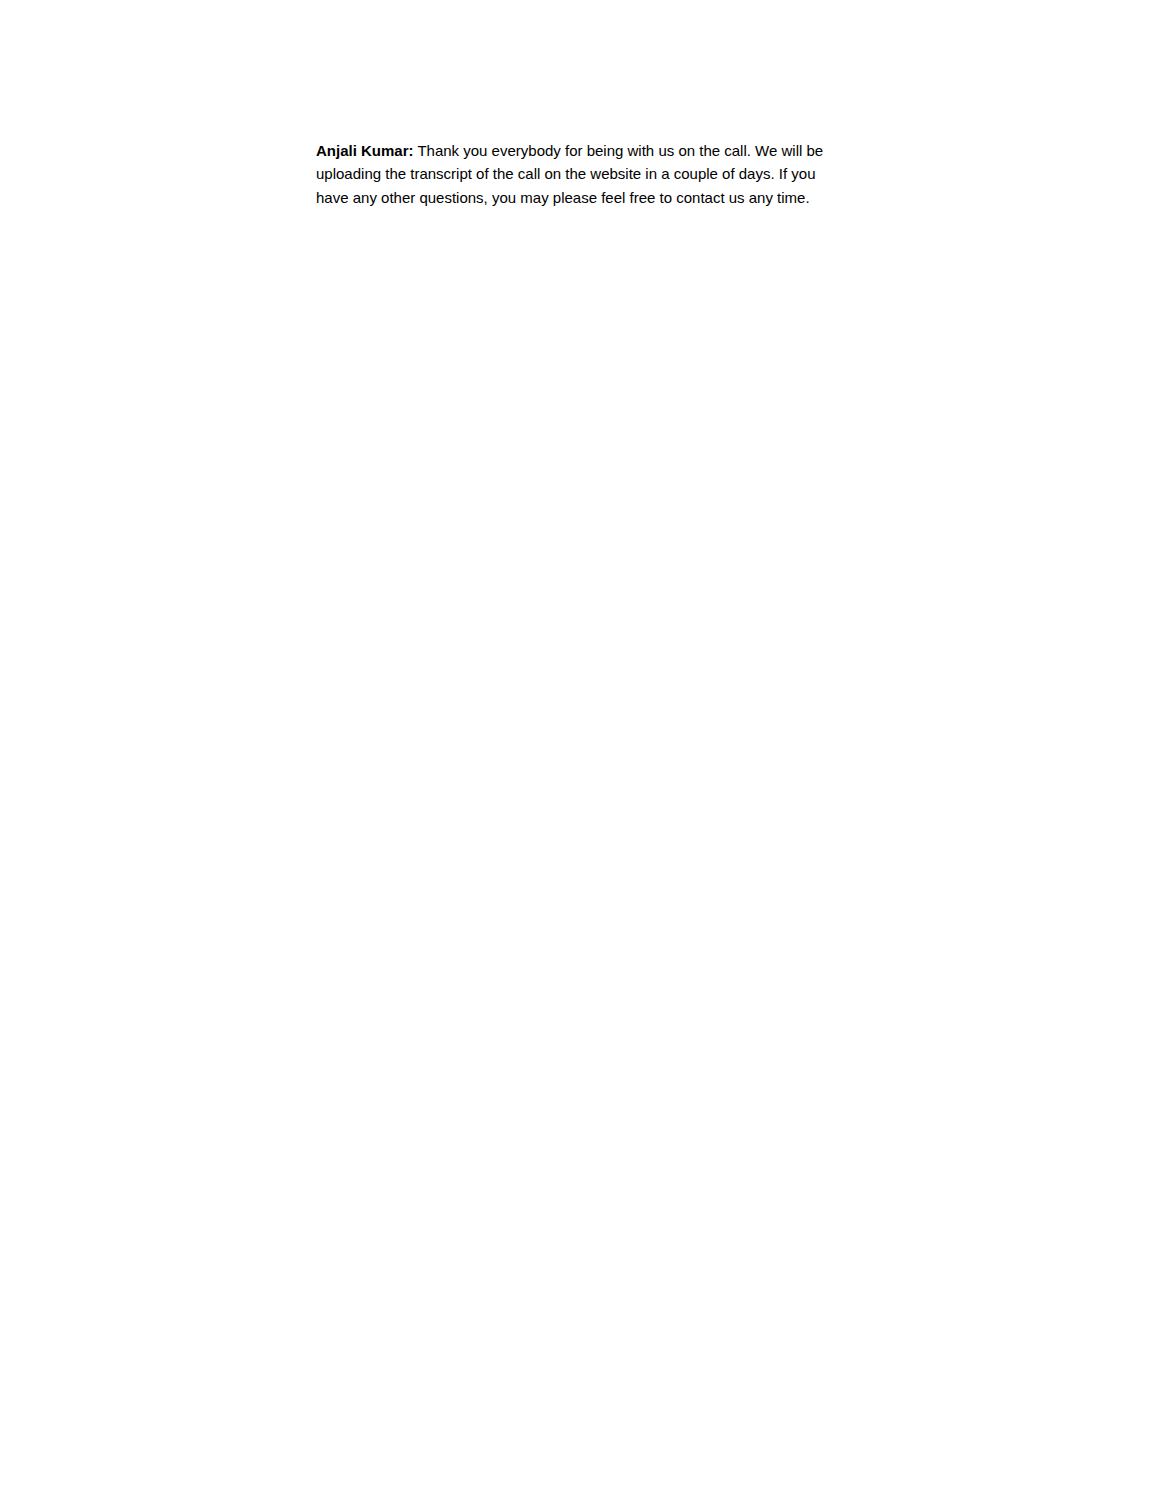Anjali Kumar: Thank you everybody for being with us on the call. We will be uploading the transcript of the call on the website in a couple of days. If you have any other questions, you may please feel free to contact us any time.